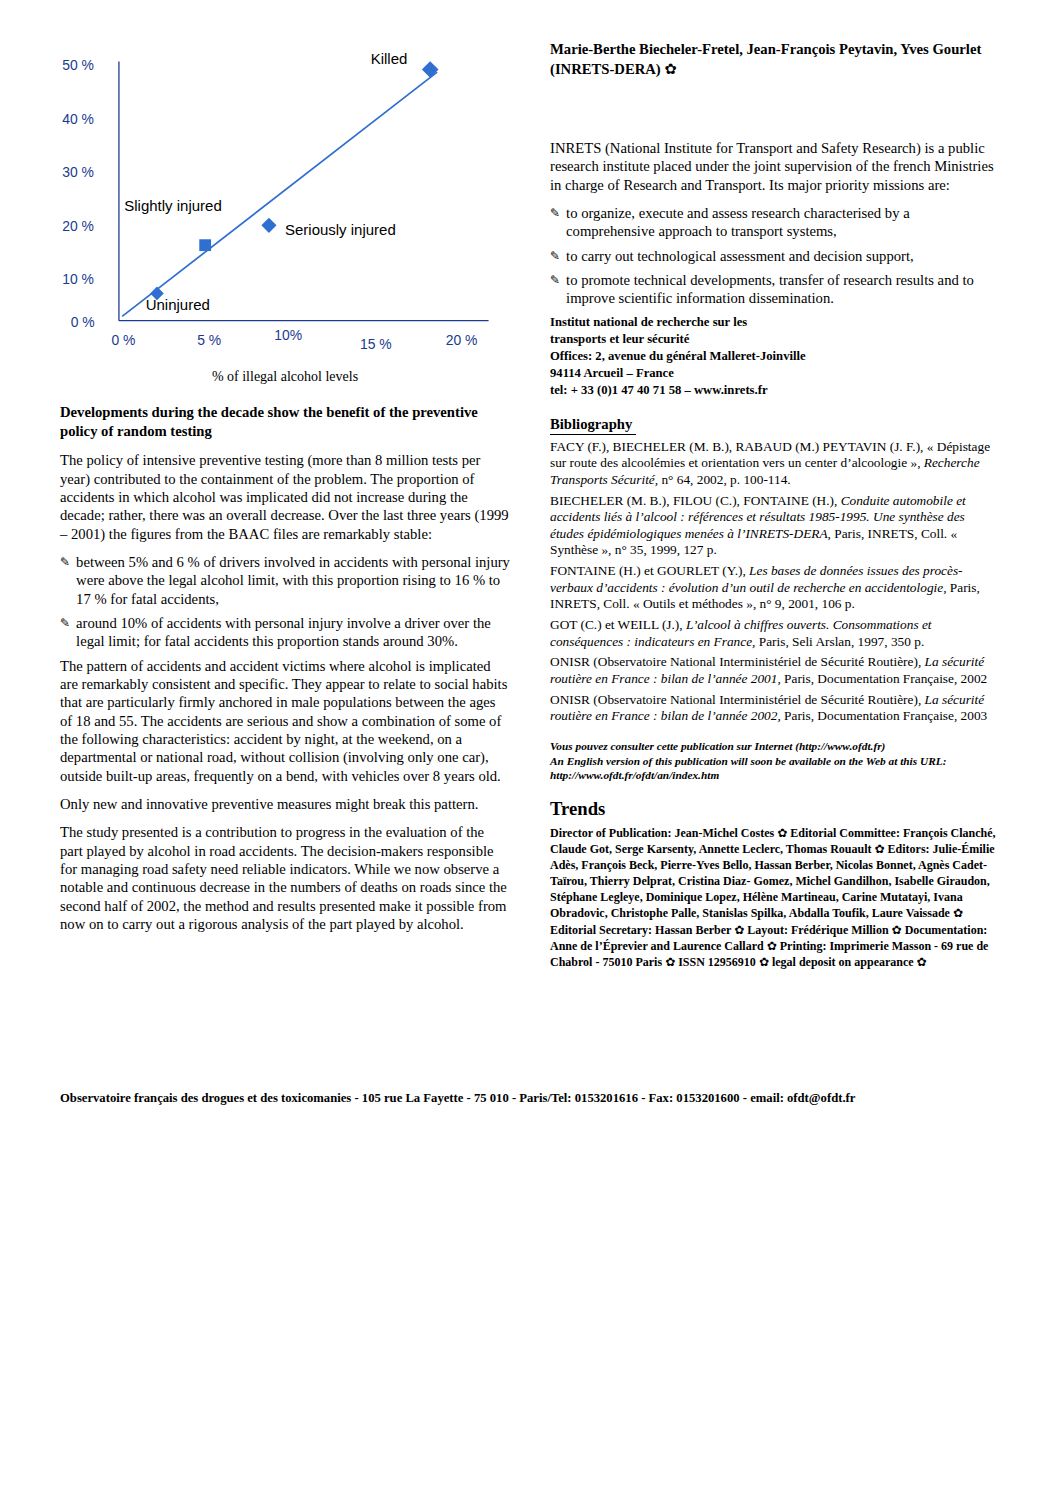50 % 40 % 30 % 20 % 10 % 0 % 0 % 5 % 10% 15 % 20 % Killed Slightly injured Seriously injured Uninjured
% of illegal alcohol levels
Developments during the decade show the benefit of the preventive policy of random testing
The policy of intensive preventive testing (more than 8 million tests per year) contributed to the containment of the problem. The proportion of accidents in which alcohol was implicated did not increase during the decade; rather, there was an overall decrease. Over the last three years (1999 – 2001) the figures from the BAAC files are remarkably stable:
✎ between 5% and 6 % of drivers involved in accidents with personal injury were above the legal alcohol limit, with this proportion rising to 16 % to 17 % for fatal accidents,
✎ around 10% of accidents with personal injury involve a driver over the legal limit; for fatal accidents this proportion stands around 30%.
The pattern of accidents and accident victims where alcohol is implicated are remarkably consistent and specific. They appear to relate to social habits that are particularly firmly anchored in male populations between the ages of 18 and 55. The accidents are serious and show a combination of some of the following characteristics: accident by night, at the weekend, on a departmental or national road, without collision (involving only one car), outside built-up areas, frequently on a bend, with vehicles over 8 years old.
Only new and innovative preventive measures might break this pattern.
The study presented is a contribution to progress in the evaluation of the part played by alcohol in road accidents. The decision-makers responsible for managing road safety need reliable indicators. While we now observe a notable and continuous decrease in the numbers of deaths on roads since the second half of 2002, the method and results presented make it possible from now on to carry out a rigorous analysis of the part played by alcohol.
Marie-Berthe Biecheler-Fretel, Jean-François Peytavin, Yves Gourlet (INRETS-DERA) ✿
INRETS (National Institute for Transport and Safety Research) is a public research institute placed under the joint supervision of the french Ministries in charge of Research and Transport. Its major priority missions are:
✎ to organize, execute and assess research characterised by a comprehensive approach to transport systems,
✎ to carry out technological assessment and decision support,
✎ to promote technical developments, transfer of research results and to improve scientific information dissemination.
Institut national de recherche sur les
transports et leur sécurité
Offices: 2, avenue du général Malleret-Joinville
94114 Arcueil – France
tel: + 33 (0)1 47 40 71 58 – www.inrets.fr
Bibliography
FACY (F.), BIECHELER (M. B.), RABAUD (M.) PEYTAVIN (J. F.), « Dépistage sur route des alcoolémies et orientation vers un center d’alcoologie », Recherche Transports Sécurité, n° 64, 2002, p. 100-114.
BIECHELER (M. B.), FILOU (C.), FONTAINE (H.), Conduite automobile et accidents liés à l’alcool : références et résultats 1985-1995. Une synthèse des études épidémiologiques menées à l’INRETS-DERA, Paris, INRETS, Coll. « Synthèse », n° 35, 1999, 127 p.
FONTAINE (H.) et GOURLET (Y.), Les bases de données issues des procès- verbaux d’accidents : évolution d’un outil de recherche en accidentologie, Paris, INRETS, Coll. « Outils et méthodes », n° 9, 2001, 106 p.
GOT (C.) et WEILL (J.), L’alcool à chiffres ouverts. Consommations et conséquences : indicateurs en France, Paris, Seli Arslan, 1997, 350 p.
ONISR (Observatoire National Interministériel de Sécurité Routière), La sécurité routière en France : bilan de l’année 2001, Paris, Documentation Française, 2002
ONISR (Observatoire National Interministériel de Sécurité Routière), La sécurité routière en France : bilan de l’année 2002, Paris, Documentation Française, 2003
Vous pouvez consulter cette publication sur Internet (http://www.ofdt.fr)
An English version of this publication will soon be available on the Web at this URL: http://www.ofdt.fr/ofdt/an/index.htm
Trends
Director of Publication: Jean-Michel Costes ✿ Editorial Committee: François Clanché, Claude Got, Serge Karsenty, Annette Leclerc, Thomas Rouault ✿ Editors: Julie-Émilie Adès, François Beck, Pierre-Yves Bello, Hassan Berber, Nicolas Bonnet, Agnès Cadet-Taïrou, Thierry Delprat, Cristina Diaz- Gomez, Michel Gandilhon, Isabelle Giraudon, Stéphane Legleye, Dominique Lopez, Hélène Martineau, Carine Mutatayi, Ivana Obradovic, Christophe Palle, Stanislas Spilka, Abdalla Toufik, Laure Vaissade ✿ Editorial Secretary: Hassan Berber ✿ Layout: Frédérique Million ✿ Documentation: Anne de l’Éprevier and Laurence Callard ✿ Printing: Imprimerie Masson - 69 rue de Chabrol - 75010 Paris ✿ ISSN 12956910 ✿ legal deposit on appearance ✿
Observatoire français des drogues et des toxicomanies - 105 rue La Fayette - 75 010 - Paris/Tel: 0153201616 - Fax: 0153201600 - email: ofdt@ofdt.fr